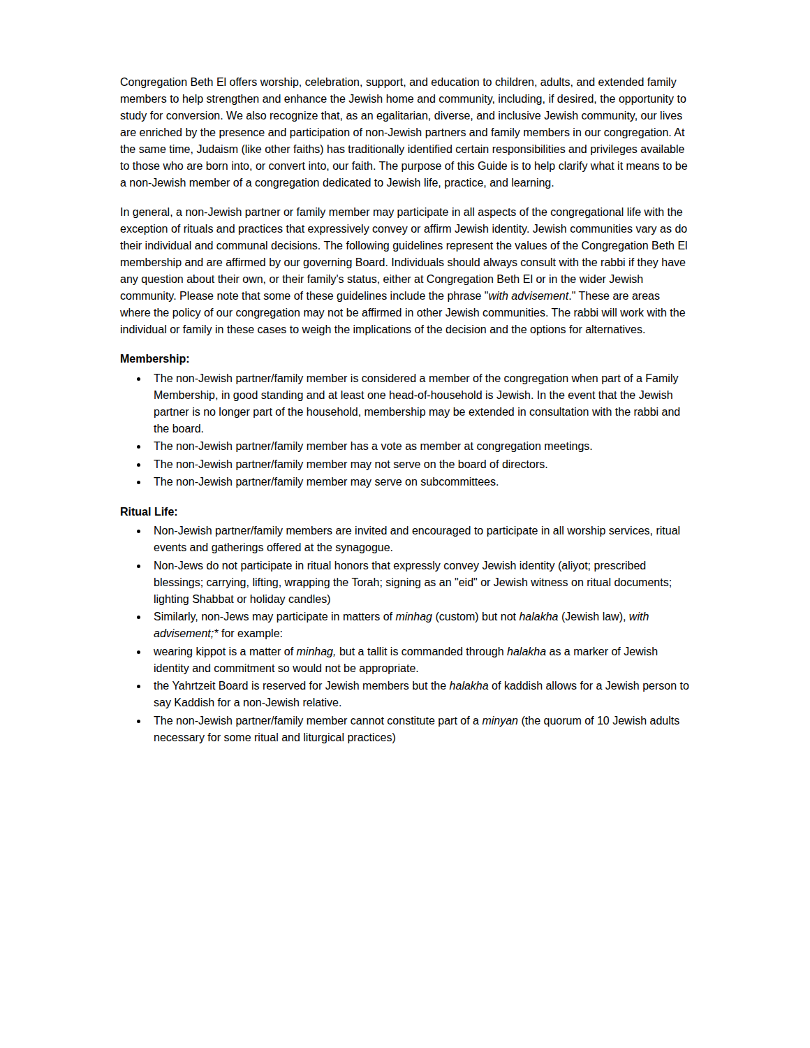Congregation Beth El offers worship, celebration, support, and education to children, adults, and extended family members to help strengthen and enhance the Jewish home and community, including, if desired, the opportunity to study for conversion. We also recognize that, as an egalitarian, diverse, and inclusive Jewish community, our lives are enriched by the presence and participation of non-Jewish partners and family members in our congregation. At the same time, Judaism (like other faiths) has traditionally identified certain responsibilities and privileges available to those who are born into, or convert into, our faith. The purpose of this Guide is to help clarify what it means to be a non-Jewish member of a congregation dedicated to Jewish life, practice, and learning.
In general, a non-Jewish partner or family member may participate in all aspects of the congregational life with the exception of rituals and practices that expressively convey or affirm Jewish identity. Jewish communities vary as do their individual and communal decisions. The following guidelines represent the values of the Congregation Beth El membership and are affirmed by our governing Board. Individuals should always consult with the rabbi if they have any question about their own, or their family's status, either at Congregation Beth El or in the wider Jewish community. Please note that some of these guidelines include the phrase "with advisement." These are areas where the policy of our congregation may not be affirmed in other Jewish communities. The rabbi will work with the individual or family in these cases to weigh the implications of the decision and the options for alternatives.
Membership:
The non-Jewish partner/family member is considered a member of the congregation when part of a Family Membership, in good standing and at least one head-of-household is Jewish. In the event that the Jewish partner is no longer part of the household, membership may be extended in consultation with the rabbi and the board.
The non-Jewish partner/family member has a vote as member at congregation meetings.
The non-Jewish partner/family member may not serve on the board of directors.
The non-Jewish partner/family member may serve on subcommittees.
Ritual Life:
Non-Jewish partner/family members are invited and encouraged to participate in all worship services, ritual events and gatherings offered at the synagogue.
Non-Jews do not participate in ritual honors that expressly convey Jewish identity (aliyot; prescribed blessings; carrying, lifting, wrapping the Torah; signing as an "eid" or Jewish witness on ritual documents; lighting Shabbat or holiday candles)
Similarly, non-Jews may participate in matters of minhag (custom) but not halakha (Jewish law), with advisement;* for example:
wearing kippot is a matter of minhag, but a tallit is commanded through halakha as a marker of Jewish identity and commitment so would not be appropriate.
the Yahrtzeit Board is reserved for Jewish members but the halakha of kaddish allows for a Jewish person to say Kaddish for a non-Jewish relative.
The non-Jewish partner/family member cannot constitute part of a minyan (the quorum of 10 Jewish adults necessary for some ritual and liturgical practices)